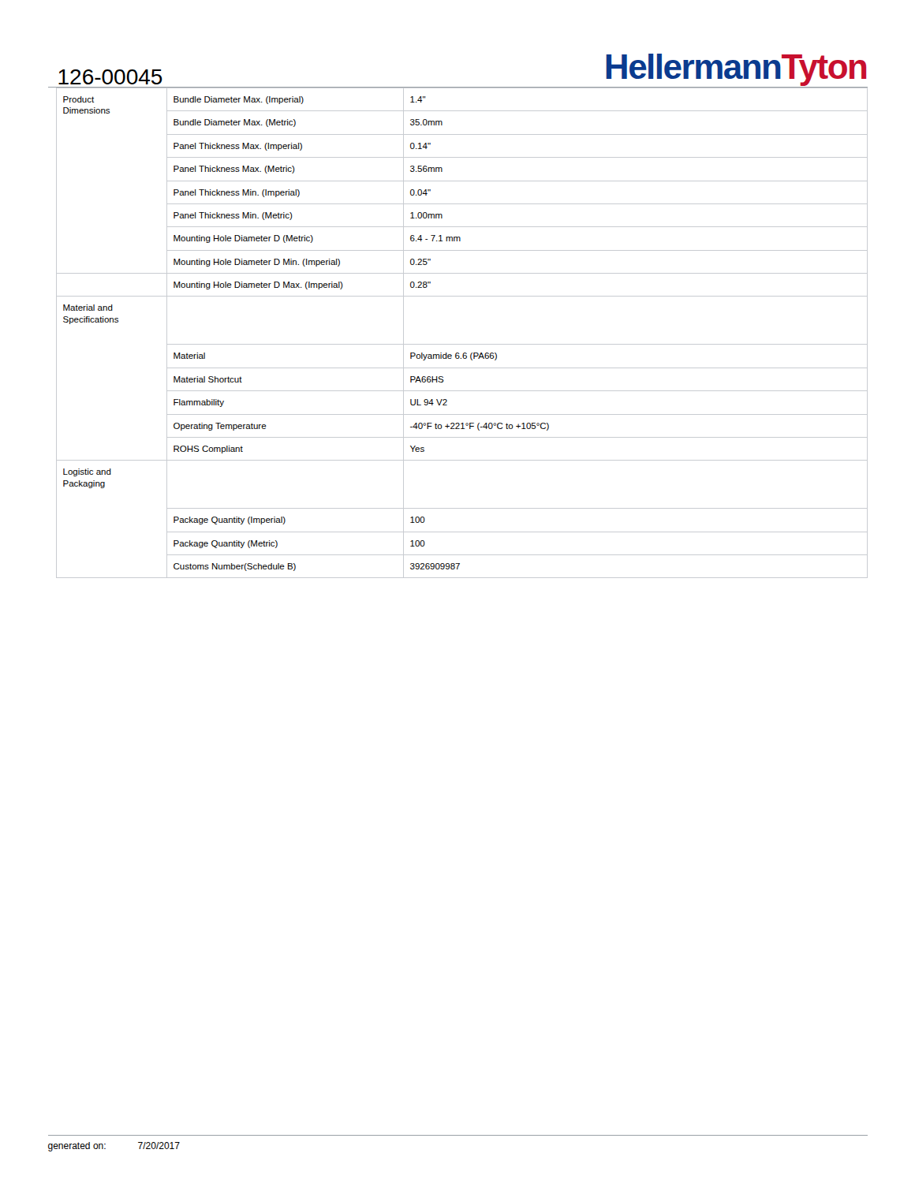126-00045
Hellermann Tyton
| Product Dimensions | Bundle Diameter Max. (Imperial) | 1.4" |
| Bundle Diameter Max. (Metric) | 35.0mm |
| Panel Thickness Max. (Imperial) | 0.14" |
| Panel Thickness Max. (Metric) | 3.56mm |
| Panel Thickness Min. (Imperial) | 0.04" |
| Panel Thickness Min. (Metric) | 1.00mm |
| Mounting Hole Diameter D (Metric) | 6.4 - 7.1 mm |
| Mounting Hole Diameter D Min. (Imperial) | 0.25" |
| | Mounting Hole Diameter D Max. (Imperial) | 0.28" |
| Material and Specifications | | |
| Material | Polyamide 6.6 (PA66) |
| Material Shortcut | PA66HS |
| Flammability | UL 94 V2 |
| Operating Temperature | -40°F to +221°F (-40°C to +105°C) |
| ROHS Compliant | Yes |
| Logistic and Packaging | | |
| Package Quantity (Imperial) | 100 |
| Package Quantity (Metric) | 100 |
| Customs Number(Schedule B) | 3926909987 |
generated on:7/20/2017